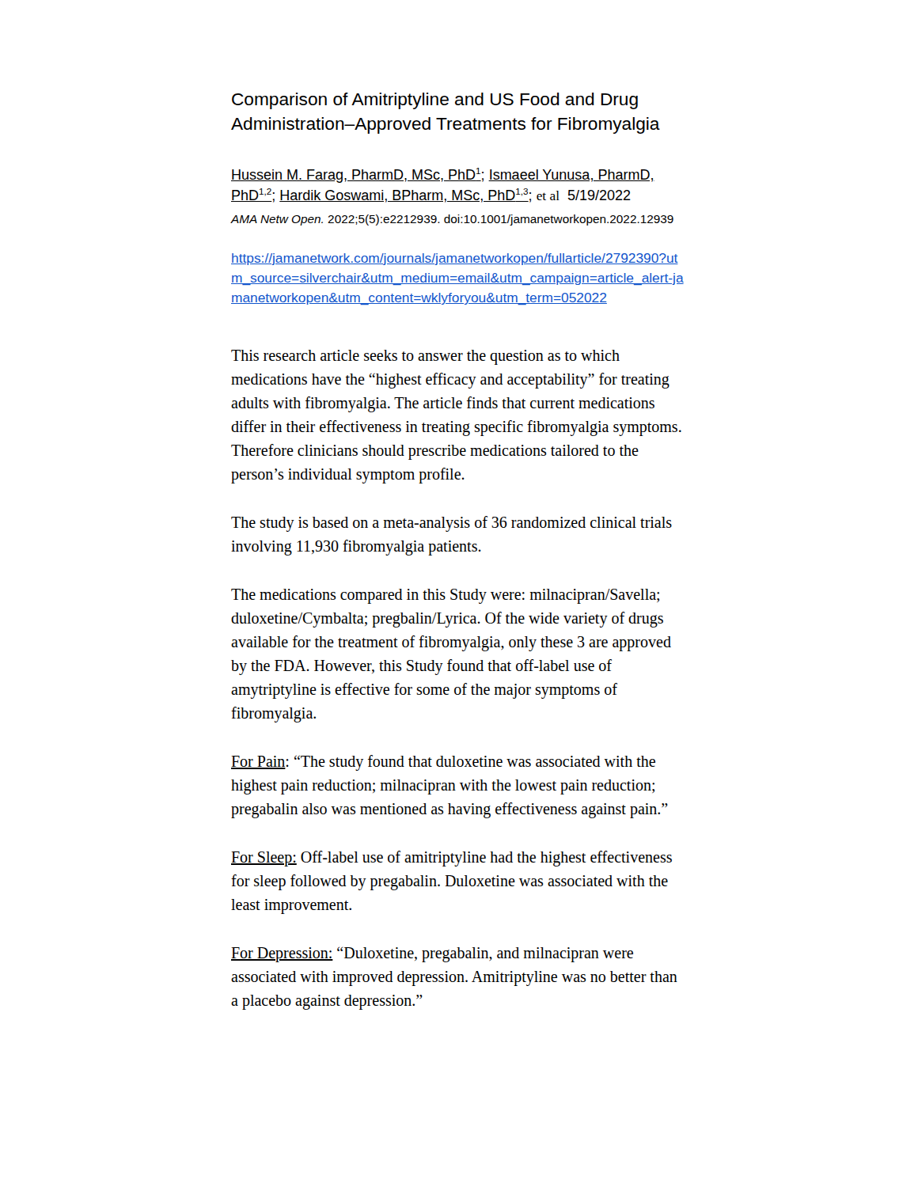Comparison of Amitriptyline and US Food and Drug Administration–Approved Treatments for Fibromyalgia
Hussein M. Farag, PharmD, MSc, PhD1; Ismaeel Yunusa, PharmD, PhD1,2; Hardik Goswami, BPharm, MSc, PhD1,3; et al 5/19/2022
AMA Netw Open. 2022;5(5):e2212939. doi:10.1001/jamanetworkopen.2022.12939
https://jamanetwork.com/journals/jamanetworkopen/fullarticle/2792390?utm_source=silverchair&utm_medium=email&utm_campaign=article_alert-jamanetworkopen&utm_content=wklyforyou&utm_term=052022
This research article seeks to answer the question as to which medications have the “highest efficacy and acceptability” for treating adults with fibromyalgia. The article finds that current medications differ in their effectiveness in treating specific fibromyalgia symptoms. Therefore clinicians should prescribe medications tailored to the person’s individual symptom profile.
The study is based on a meta-analysis of 36 randomized clinical trials involving 11,930 fibromyalgia patients.
The medications compared in this Study were: milnacipran/Savella; duloxetine/Cymbalta; pregbalin/Lyrica. Of the wide variety of drugs available for the treatment of fibromyalgia, only these 3 are approved by the FDA. However, this Study found that off-label use of amytriptyline is effective for some of the major symptoms of fibromyalgia.
For Pain: “The study found that duloxetine was associated with the highest pain reduction; milnacipran with the lowest pain reduction; pregabalin also was mentioned as having effectiveness against pain.”
For Sleep: Off-label use of amitriptyline had the highest effectiveness for sleep followed by pregabalin. Duloxetine was associated with the least improvement.
For Depression: “Duloxetine, pregabalin, and milnacipran were associated with improved depression. Amitriptyline was no better than a placebo against depression.”